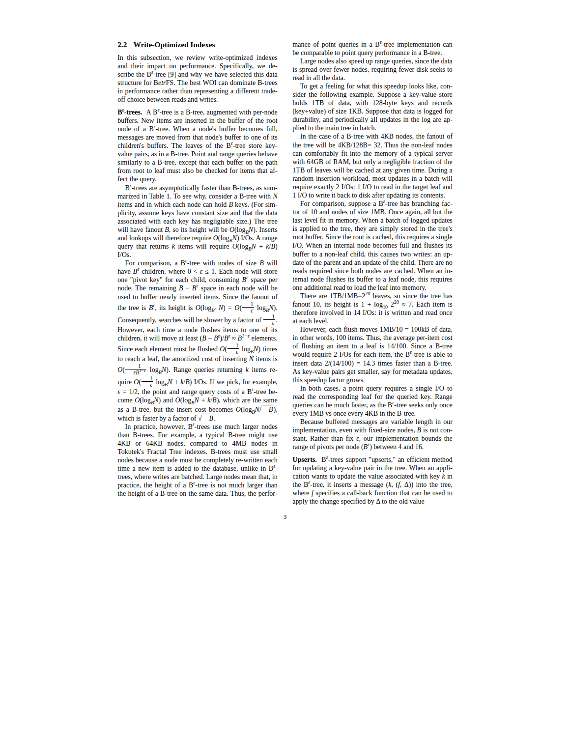2.2 Write-Optimized Indexes
In this subsection, we review write-optimized indexes and their impact on performance. Specifically, we describe the Bε-tree [9] and why we have selected this data structure for Betr FS. The best WOI can dominate B-trees in performance rather than representing a different trade-off choice between reads and writes.
Bε-trees. A Bε-tree is a B-tree, augmented with per-node buffers. New items are inserted in the buffer of the root node of a Bε-tree. When a node's buffer becomes full, messages are moved from that node's buffer to one of its children's buffers. The leaves of the Bε-tree store key-value pairs, as in a B-tree. Point and range queries behave similarly to a B-tree, except that each buffer on the path from root to leaf must also be checked for items that affect the query.
Bε-trees are asymptotically faster than B-trees, as summarized in Table 1. To see why, consider a B-tree with N items and in which each node can hold B keys. (For simplicity, assume keys have constant size and that the data associated with each key has negligiable size.) The tree will have fanout B, so its height will be O(logBN). Inserts and lookups will therefore require O(logBN) I/Os. A range query that returns k items will require O(logBN + k/B) I/Os.
For comparison, a Bε-tree with nodes of size B will have Bε children, where 0 < ε ≤ 1. Each node will store one "pivot key" for each child, consuming Bε space per node. The remaining B − Bε space in each node will be used to buffer newly inserted items. Since the fanout of the tree is Bε, its height is O(logBε N) = O(1 ε logBN). Consequently, searches will be slower by a factor of 1 ε. However, each time a node flushes items to one of its children, it will move at least (B − Bε)/Bε ≈ B1−ε elements. Since each element must be flushed O(1 ε logBN) times to reach a leaf, the amortized cost of inserting N items is O(1 εB1−ε logBN). Range queries returning k items require O(1 ε logBN + k/B) I/Os. If we pick, for example, ε = 1/2, the point and range query costs of a Bε-tree become O(logBN) and O(logBN + k/B), which are the same as a B-tree, but the insert cost becomes O(logBN/B), which is faster by a factor of √B.
In practice, however, Bε-trees use much larger nodes than B-trees. For example, a typical B-tree might use 4KB or 64KB nodes, compared to 4MB nodes in Tokutek's Fractal Tree indexes. B-trees must use small nodes because a node must be completely re-written each time a new item is added to the database, unlike in Bε-trees, where writes are batched. Large nodes mean that, in practice, the height of a Bε-tree is not much larger than the height of a B-tree on the same data. Thus, the performance of point queries in a Bε-tree implementation can be comparable to point query performance in a B-tree.
Large nodes also speed up range queries, since the data is spread over fewer nodes, requiring fewer disk seeks to read in all the data.
To get a feeling for what this speedup looks like, consider the following example. Suppose a key-value store holds 1TB of data, with 128-byte keys and records (key+value) of size 1KB. Suppose that data is logged for durability, and periodically all updates in the log are applied to the main tree in batch.
In the case of a B-tree with 4KB nodes, the fanout of the tree will be 4KB/128B= 32. Thus the non-leaf nodes can comfortably fit into the memory of a typical server with 64GB of RAM, but only a negligible fraction of the 1TB of leaves will be cached at any given time. During a random insertion workload, most updates in a batch will require exactly 2 I/Os: 1 I/O to read in the target leaf and 1 I/O to write it back to disk after updating its contents.
For comparison, suppose a Bε-tree has branching factor of 10 and nodes of size 1MB. Once again, all but the last level fit in memory. When a batch of logged updates is applied to the tree, they are simply stored in the tree's root buffer. Since the root is cached, this requires a single I/O. When an internal node becomes full and flushes its buffer to a non-leaf child, this causes two writes: an update of the parent and an update of the child. There are no reads required since both nodes are cached. When an internal node flushes its buffer to a leaf node, this requires one additional read to load the leaf into memory.
There are 1TB/1MB=220 leaves, so since the tree has fanout 10, its height is 1 + log10 220 ≈ 7. Each item is therefore involved in 14 I/Os: it is written and read once at each level.
However, each flush moves 1MB/10 = 100kB of data, in other words, 100 items. Thus, the average per-item cost of flushing an item to a leaf is 14/100. Since a B-tree would require 2 I/Os for each item, the Bε-tree is able to insert data 2/(14/100) = 14.3 times faster than a B-tree. As key-value pairs get smaller, say for metadata updates, this speedup factor grows.
In both cases, a point query requires a single I/O to read the corresponding leaf for the queried key. Range queries can be much faster, as the Bε-tree seeks only once every 1MB vs once every 4KB in the B-tree.
Because buffered messages are variable length in our implementation, even with fixed-size nodes, B is not constant. Rather than fix ε, our implementation bounds the range of pivots per node (Bε) between 4 and 16.
Upserts. Bε-trees support "upserts," an efficient method for updating a key-value pair in the tree. When an application wants to update the value associated with key k in the Bε-tree, it inserts a message (k, (f, Δ)) into the tree, where f specifies a call-back function that can be used to apply the change specified by Δ to the old value
3